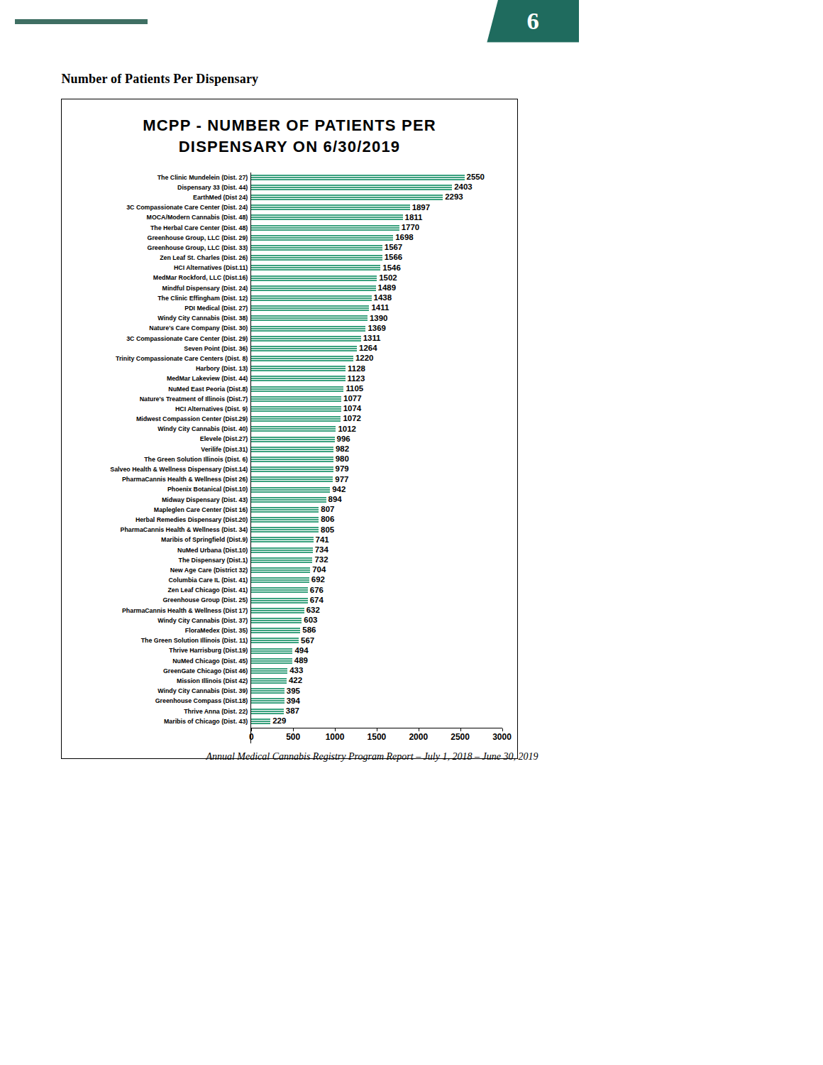6
Number of Patients Per Dispensary
MCPP - NUMBER OF PATIENTS PER
DISPENSARY ON 6/30/2019
The Clinic Mundelein (Dist. 27)
Dispensary 33 (Dist. 44)
EarthMed (Dist 24)
3C Compassionate Care Center (Dist. 24)
MOCA/Modern Cannabis (Dist. 48)
The Herbal Care Center (Dist. 48)
Greenhouse Group, LLC (Dist. 29)
Greenhouse Group, LLC (Dist. 33)
Zen Leaf St. Charles (Dist. 26)
HCI Alternatives (Dist.11)
MedMar Rockford, LLC (Dist.16)
Mindful Dispensary (Dist. 24)
The Clinic Effingham (Dist. 12)
PDI Medical (Dist. 27)
Windy City Cannabis (Dist. 38)
Nature's Care Company (Dist. 30)
3C Compassionate Care Center (Dist. 29)
Seven Point (Dist. 36)
Trinity Compassionate Care Centers (Dist. 8)
Harbory (Dist. 13)
MedMar Lakeview (Dist. 44)
NuMed East Peoria (Dist.8)
Nature's Treatment of Illinois (Dist.7)
HCI Alternatives (Dist. 9)
Midwest Compassion Center (Dist.29)
Windy City Cannabis (Dist. 40)
Elevele (Dist.27)
Verilife (Dist.31)
The Green Solution Illinois (Dist. 6)
Salveo Health & Wellness Dispensary (Dist.14)
PharmaCannis Health & Wellness (Dist 26)
Phoenix Botanical (Dist.10)
Midway Dispensary (Dist. 43)
Mapleglen Care Center (Dist 16)
Herbal Remedies Dispensary (Dist.20)
PharmaCannis Health & Wellness (Dist. 34)
Maribis of Springfield (Dist.9)
NuMed Urbana (Dist.10)
The Dispensary (Dist.1)
New Age Care (District 32)
Columbia Care IL (Dist. 41)
Zen Leaf Chicago (Dist. 41)
Greenhouse Group (Dist. 25)
PharmaCannis Health & Wellness (Dist 17)
Windy City Cannabis (Dist. 37)
FloraMedex (Dist. 35)
The Green Solution Illinois (Dist. 11)
Thrive Harrisburg (Dist.19)
NuMed Chicago (Dist. 45)
GreenGate Chicago (Dist 46)
Mission Illinois (Dist 42)
Windy City Cannabis (Dist. 39)
Greenhouse Compass (Dist.18)
Thrive Anna (Dist. 22)
Maribis of Chicago (Dist. 43)
2550
2403
2293
1897
1811
1770
1698
1567
1566
1546
1502
1489
1438
1411
1390
1369
1311
1264
1220
1128
1123
1105
1077
1074
1072
1012
996
982
980
979
977
942
894
807
806
805
741
734
732
704
692
676
674
632
603
586
567
494
489
433
422
395
394
387
229
0
500
1000
1500
2000
2500
3000
Annual Medical Cannabis Registry Program Report – July 1, 2018 – June 30, 2019